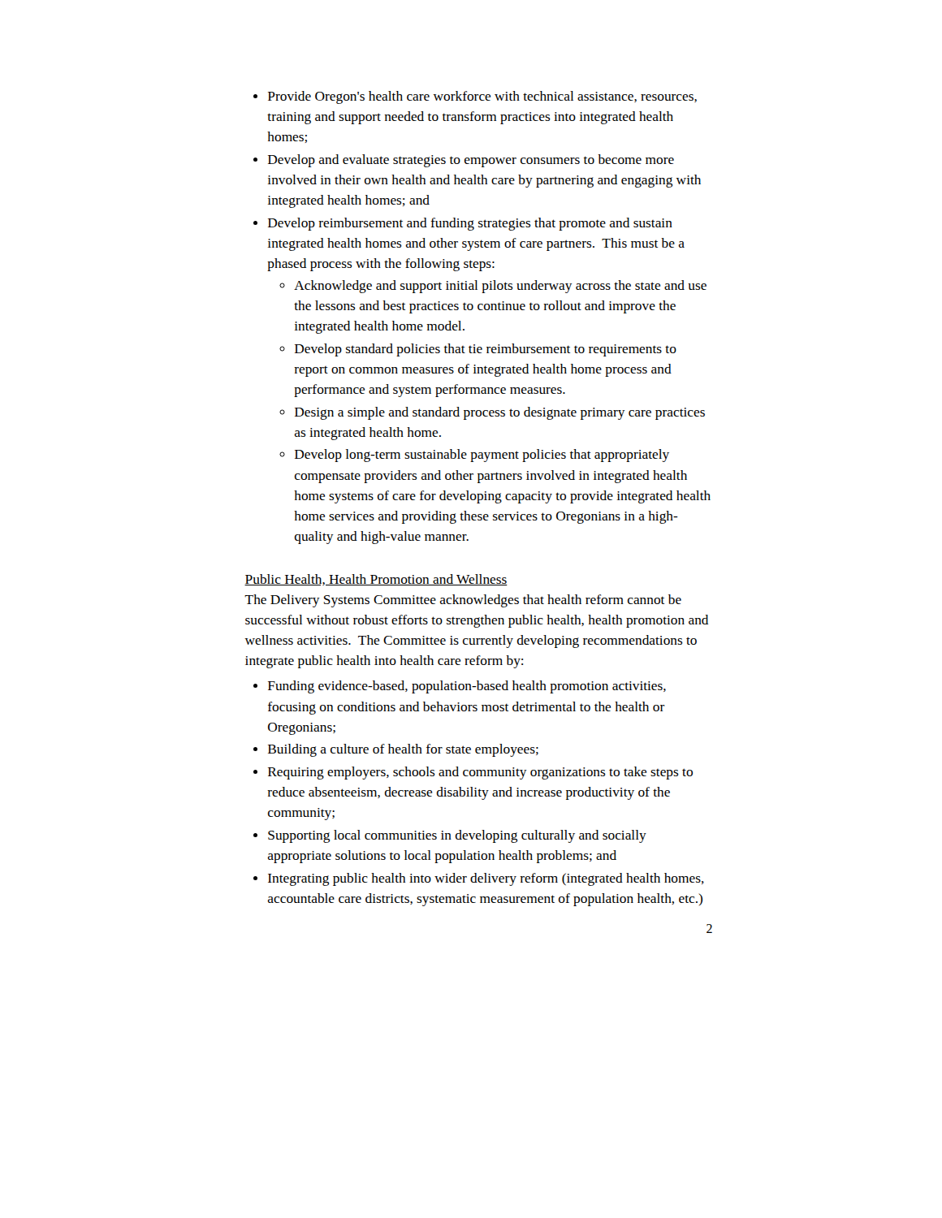Provide Oregon's health care workforce with technical assistance, resources, training and support needed to transform practices into integrated health homes;
Develop and evaluate strategies to empower consumers to become more involved in their own health and health care by partnering and engaging with integrated health homes; and
Develop reimbursement and funding strategies that promote and sustain integrated health homes and other system of care partners. This must be a phased process with the following steps:
Acknowledge and support initial pilots underway across the state and use the lessons and best practices to continue to rollout and improve the integrated health home model.
Develop standard policies that tie reimbursement to requirements to report on common measures of integrated health home process and performance and system performance measures.
Design a simple and standard process to designate primary care practices as integrated health home.
Develop long-term sustainable payment policies that appropriately compensate providers and other partners involved in integrated health home systems of care for developing capacity to provide integrated health home services and providing these services to Oregonians in a high-quality and high-value manner.
Public Health, Health Promotion and Wellness
The Delivery Systems Committee acknowledges that health reform cannot be successful without robust efforts to strengthen public health, health promotion and wellness activities. The Committee is currently developing recommendations to integrate public health into health care reform by:
Funding evidence-based, population-based health promotion activities, focusing on conditions and behaviors most detrimental to the health or Oregonians;
Building a culture of health for state employees;
Requiring employers, schools and community organizations to take steps to reduce absenteeism, decrease disability and increase productivity of the community;
Supporting local communities in developing culturally and socially appropriate solutions to local population health problems; and
Integrating public health into wider delivery reform (integrated health homes, accountable care districts, systematic measurement of population health, etc.)
2